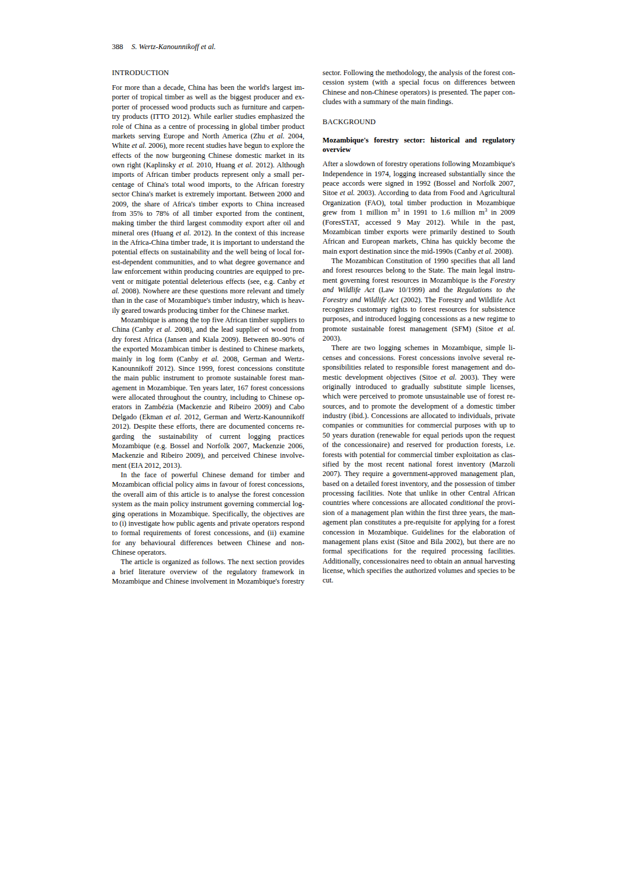388 S. Wertz-Kanounnikoff et al.
INTRODUCTION
For more than a decade, China has been the world's largest importer of tropical timber as well as the biggest producer and exporter of processed wood products such as furniture and carpentry products (ITTO 2012). While earlier studies emphasized the role of China as a centre of processing in global timber product markets serving Europe and North America (Zhu et al. 2004, White et al. 2006), more recent studies have begun to explore the effects of the now burgeoning Chinese domestic market in its own right (Kaplinsky et al. 2010, Huang et al. 2012). Although imports of African timber products represent only a small percentage of China's total wood imports, to the African forestry sector China's market is extremely important. Between 2000 and 2009, the share of Africa's timber exports to China increased from 35% to 78% of all timber exported from the continent, making timber the third largest commodity export after oil and mineral ores (Huang et al. 2012). In the context of this increase in the Africa-China timber trade, it is important to understand the potential effects on sustainability and the well being of local forest-dependent communities, and to what degree governance and law enforcement within producing countries are equipped to prevent or mitigate potential deleterious effects (see, e.g. Canby et al. 2008). Nowhere are these questions more relevant and timely than in the case of Mozambique's timber industry, which is heavily geared towards producing timber for the Chinese market.
Mozambique is among the top five African timber suppliers to China (Canby et al. 2008), and the lead supplier of wood from dry forest Africa (Jansen and Kiala 2009). Between 80–90% of the exported Mozambican timber is destined to Chinese markets, mainly in log form (Canby et al. 2008, German and Wertz-Kanounnikoff 2012). Since 1999, forest concessions constitute the main public instrument to promote sustainable forest management in Mozambique. Ten years later, 167 forest concessions were allocated throughout the country, including to Chinese operators in Zambézia (Mackenzie and Ribeiro 2009) and Cabo Delgado (Ekman et al. 2012, German and Wertz-Kanounnikoff 2012). Despite these efforts, there are documented concerns regarding the sustainability of current logging practices Mozambique (e.g. Bossel and Norfolk 2007, Mackenzie 2006, Mackenzie and Ribeiro 2009), and perceived Chinese involvement (EIA 2012, 2013).
In the face of powerful Chinese demand for timber and Mozambican official policy aims in favour of forest concessions, the overall aim of this article is to analyse the forest concession system as the main policy instrument governing commercial logging operations in Mozambique. Specifically, the objectives are to (i) investigate how public agents and private operators respond to formal requirements of forest concessions, and (ii) examine for any behavioural differences between Chinese and non-Chinese operators.
The article is organized as follows. The next section provides a brief literature overview of the regulatory framework in Mozambique and Chinese involvement in Mozambique's forestry sector. Following the methodology, the analysis of the forest concession system (with a special focus on differences between Chinese and non-Chinese operators) is presented. The paper concludes with a summary of the main findings.
BACKGROUND
Mozambique's forestry sector: historical and regulatory overview
After a slowdown of forestry operations following Mozambique's Independence in 1974, logging increased substantially since the peace accords were signed in 1992 (Bossel and Norfolk 2007, Sitoe et al. 2003). According to data from Food and Agricultural Organization (FAO), total timber production in Mozambique grew from 1 million m3 in 1991 to 1.6 million m3 in 2009 (ForesSTAT, accessed 9 May 2012). While in the past, Mozambican timber exports were primarily destined to South African and European markets, China has quickly become the main export destination since the mid-1990s (Canby et al. 2008).
The Mozambican Constitution of 1990 specifies that all land and forest resources belong to the State. The main legal instrument governing forest resources in Mozambique is the Forestry and Wildlife Act (Law 10/1999) and the Regulations to the Forestry and Wildlife Act (2002). The Forestry and Wildlife Act recognizes customary rights to forest resources for subsistence purposes, and introduced logging concessions as a new regime to promote sustainable forest management (SFM) (Sitoe et al. 2003).
There are two logging schemes in Mozambique, simple licenses and concessions. Forest concessions involve several responsibilities related to responsible forest management and domestic development objectives (Sitoe et al. 2003). They were originally introduced to gradually substitute simple licenses, which were perceived to promote unsustainable use of forest resources, and to promote the development of a domestic timber industry (ibid.). Concessions are allocated to individuals, private companies or communities for commercial purposes with up to 50 years duration (renewable for equal periods upon the request of the concessionaire) and reserved for production forests, i.e. forests with potential for commercial timber exploitation as classified by the most recent national forest inventory (Marzoli 2007). They require a government-approved management plan, based on a detailed forest inventory, and the possession of timber processing facilities. Note that unlike in other Central African countries where concessions are allocated conditional the provision of a management plan within the first three years, the management plan constitutes a pre-requisite for applying for a forest concession in Mozambique. Guidelines for the elaboration of management plans exist (Sitoe and Bila 2002), but there are no formal specifications for the required processing facilities. Additionally, concessionaires need to obtain an annual harvesting license, which specifies the authorized volumes and species to be cut.